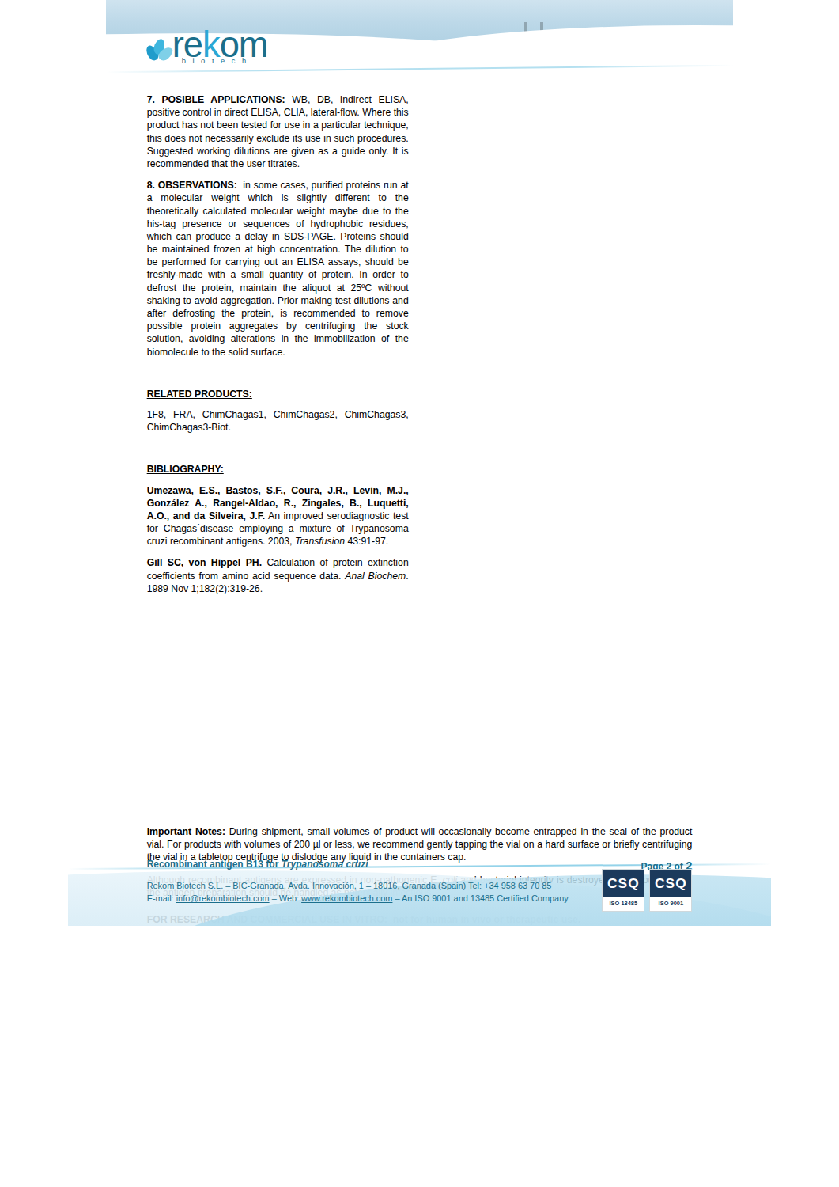rekom b i o t e c h
7. POSIBLE APPLICATIONS: WB, DB, Indirect ELISA, positive control in direct ELISA, CLIA, lateral-flow. Where this product has not been tested for use in a particular technique, this does not necessarily exclude its use in such procedures. Suggested working dilutions are given as a guide only. It is recommended that the user titrates.
8. OBSERVATIONS: in some cases, purified proteins run at a molecular weight which is slightly different to the theoretically calculated molecular weight maybe due to the his-tag presence or sequences of hydrophobic residues, which can produce a delay in SDS-PAGE. Proteins should be maintained frozen at high concentration. The dilution to be performed for carrying out an ELISA assays, should be freshly-made with a small quantity of protein. In order to defrost the protein, maintain the aliquot at 25ºC without shaking to avoid aggregation. Prior making test dilutions and after defrosting the protein, is recommended to remove possible protein aggregates by centrifuging the stock solution, avoiding alterations in the immobilization of the biomolecule to the solid surface.
RELATED PRODUCTS:
1F8, FRA, ChimChagas1, ChimChagas2, ChimChagas3, ChimChagas3-Biot.
BIBLIOGRAPHY:
Umezawa, E.S., Bastos, S.F., Coura, J.R., Levin, M.J., González A., Rangel-Aldao, R., Zingales, B., Luquetti, A.O., and da Silveira, J.F. An improved serodiagnostic test for Chagas´disease employing a mixture of Trypanosoma cruzi recombinant antigens. 2003, Transfusion 43:91-97.
Gill SC, von Hippel PH. Calculation of protein extinction coefficients from amino acid sequence data. Anal Biochem. 1989 Nov 1;182(2):319-26.
Important Notes: During shipment, small volumes of product will occasionally become entrapped in the seal of the product vial. For products with volumes of 200 µl or less, we recommend gently tapping the vial on a hard surface or briefly centrifuging the vial in a tabletop centrifuge to dislodge any liquid in the containers cap.
Although recombinant antigens are expressed in non-pathogenic E. coli and bacterial integrity is destroyed during purification, the antigen preparation should be handled as potentially infectious.
FOR RESEARCH AND COMMERCIAL USE IN VITRO: not for human in vivo or therapeutic use.
Page 2 of 2 Recombinant antigen B13 for Trypanosoma cruzi
Rekom Biotech S.L. – BIC-Granada, Avda. Innovación, 1 – 18016, Granada (Spain) Tel: +34 958 63 70 85
E-mail: info@rekombiotech.com – Web: www.rekombiotech.com – An ISO 9001 and 13485 Certified Company
CSQ
ISO 13485
CSQ
ISO 9001